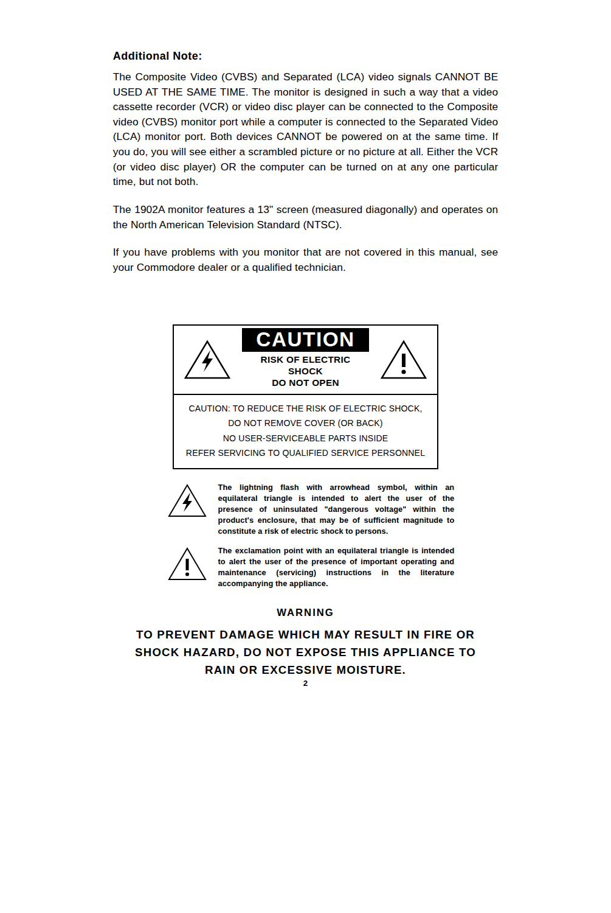Additional Note:
The Composite Video (CVBS) and Separated (LCA) video signals CANNOT BE USED AT THE SAME TIME. The monitor is designed in such a way that a video cassette recorder (VCR) or video disc player can be connected to the Composite video (CVBS) monitor port while a computer is connected to the Separated Video (LCA) monitor port. Both devices CANNOT be powered on at the same time. If you do, you will see either a scrambled picture or no picture at all. Either the VCR (or video disc player) OR the computer can be turned on at any one particular time, but not both.
The 1902A monitor features a 13" screen (measured diagonally) and operates on the North American Television Standard (NTSC).
If you have problems with you monitor that are not covered in this manual, see your Commodore dealer or a qualified technician.
CAUTION
RISK OF ELECTRIC SHOCK
DO NOT OPEN
CAUTION: TO REDUCE THE RISK OF ELECTRIC SHOCK,
DO NOT REMOVE COVER (OR BACK)
NO USER-SERVICEABLE PARTS INSIDE
REFER SERVICING TO QUALIFIED SERVICE PERSONNEL
The lightning flash with arrowhead symbol, within an equilateral triangle is intended to alert the user of the presence of uninsulated "dangerous voltage" within the product's enclosure, that may be of sufficient magnitude to constitute a risk of electric shock to persons.
The exclamation point with an equilateral triangle is intended to alert the user of the presence of important operating and maintenance (servicing) instructions in the literature accompanying the appliance.
WARNING
TO PREVENT DAMAGE WHICH MAY RESULT IN FIRE OR SHOCK HAZARD, DO NOT EXPOSE THIS APPLIANCE TO RAIN OR EXCESSIVE MOISTURE.
2